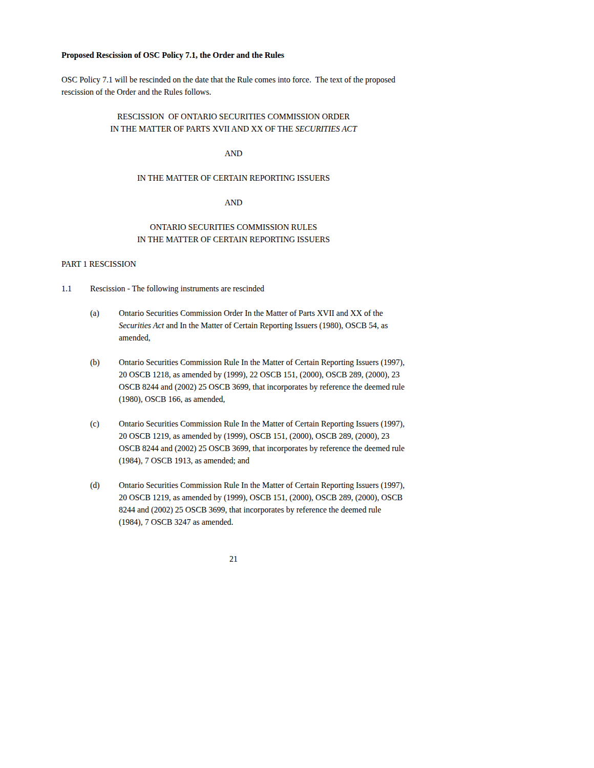Proposed Rescission of OSC Policy 7.1, the Order and the Rules
OSC Policy 7.1 will be rescinded on the date that the Rule comes into force. The text of the proposed rescission of the Order and the Rules follows.
RESCISSION OF ONTARIO SECURITIES COMMISSION ORDER
IN THE MATTER OF PARTS XVII AND XX OF THE SECURITIES ACT
AND
IN THE MATTER OF CERTAIN REPORTING ISSUERS
AND
ONTARIO SECURITIES COMMISSION RULES
IN THE MATTER OF CERTAIN REPORTING ISSUERS
PART 1 RESCISSION
1.1
Rescission - The following instruments are rescinded
(a)
Ontario Securities Commission Order In the Matter of Parts XVII and XX of the Securities Act and In the Matter of Certain Reporting Issuers (1980), OSCB 54, as amended,
(b)
Ontario Securities Commission Rule In the Matter of Certain Reporting Issuers (1997), 20 OSCB 1218, as amended by (1999), 22 OSCB 151, (2000), OSCB 289, (2000), 23 OSCB 8244 and (2002) 25 OSCB 3699, that incorporates by reference the deemed rule (1980), OSCB 166, as amended,
(c)
Ontario Securities Commission Rule In the Matter of Certain Reporting Issuers (1997), 20 OSCB 1219, as amended by (1999), OSCB 151, (2000), OSCB 289, (2000), 23 OSCB 8244 and (2002) 25 OSCB 3699, that incorporates by reference the deemed rule (1984), 7 OSCB 1913, as amended; and
(d)
Ontario Securities Commission Rule In the Matter of Certain Reporting Issuers (1997), 20 OSCB 1219, as amended by (1999), OSCB 151, (2000), OSCB 289, (2000), OSCB 8244 and (2002) 25 OSCB 3699, that incorporates by reference the deemed rule (1984), 7 OSCB 3247 as amended.
21